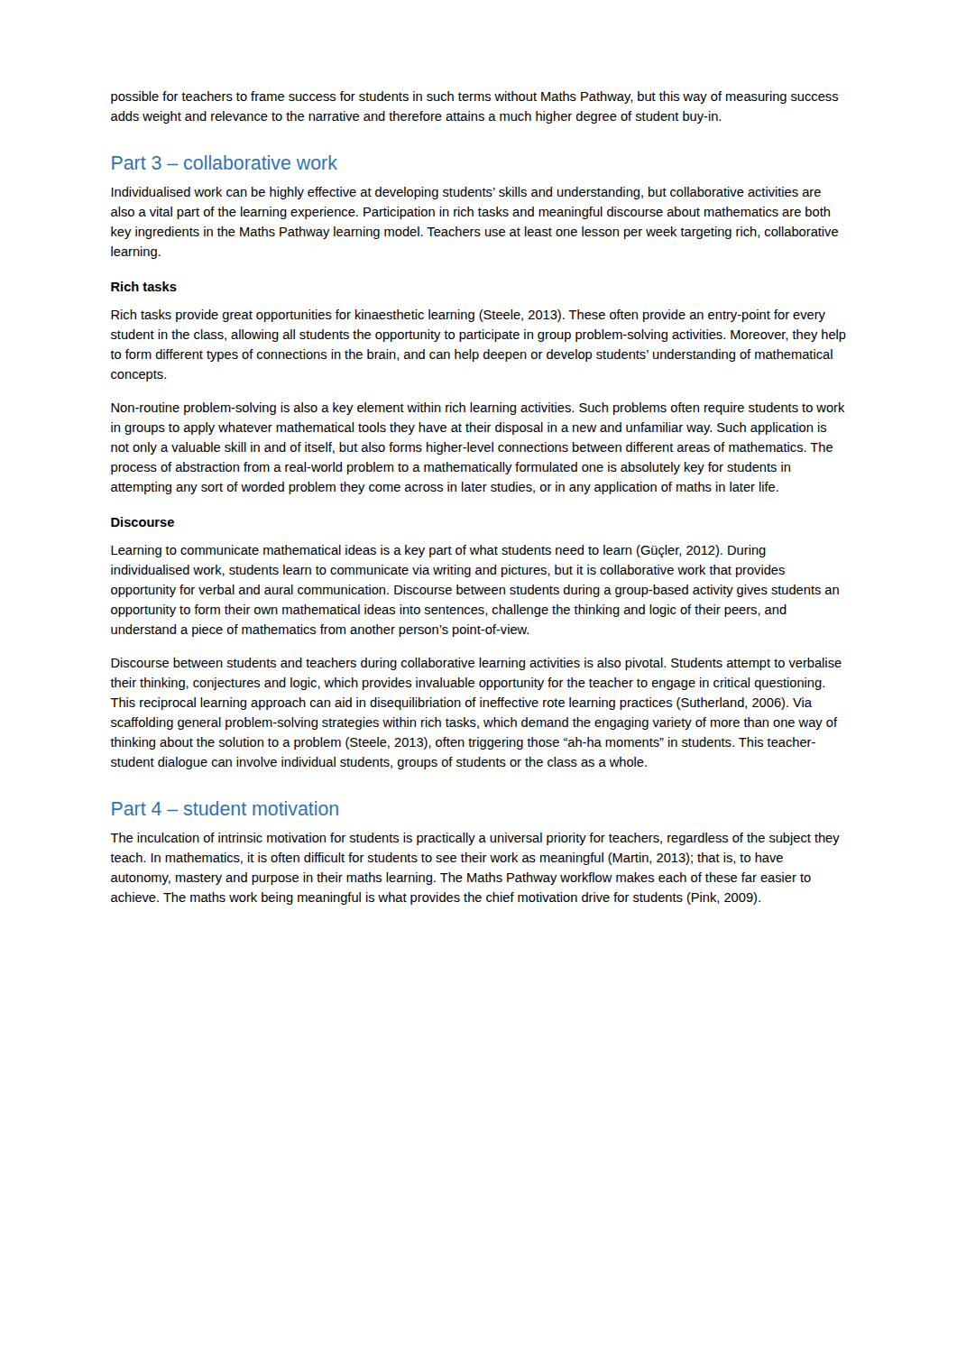possible for teachers to frame success for students in such terms without Maths Pathway, but this way of measuring success adds weight and relevance to the narrative and therefore attains a much higher degree of student buy-in.
Part 3 – collaborative work
Individualised work can be highly effective at developing students’ skills and understanding, but collaborative activities are also a vital part of the learning experience. Participation in rich tasks and meaningful discourse about mathematics are both key ingredients in the Maths Pathway learning model. Teachers use at least one lesson per week targeting rich, collaborative learning.
Rich tasks
Rich tasks provide great opportunities for kinaesthetic learning (Steele, 2013). These often provide an entry-point for every student in the class, allowing all students the opportunity to participate in group problem-solving activities. Moreover, they help to form different types of connections in the brain, and can help deepen or develop students’ understanding of mathematical concepts.
Non-routine problem-solving is also a key element within rich learning activities. Such problems often require students to work in groups to apply whatever mathematical tools they have at their disposal in a new and unfamiliar way. Such application is not only a valuable skill in and of itself, but also forms higher-level connections between different areas of mathematics. The process of abstraction from a real-world problem to a mathematically formulated one is absolutely key for students in attempting any sort of worded problem they come across in later studies, or in any application of maths in later life.
Discourse
Learning to communicate mathematical ideas is a key part of what students need to learn (Güçler, 2012). During individualised work, students learn to communicate via writing and pictures, but it is collaborative work that provides opportunity for verbal and aural communication. Discourse between students during a group-based activity gives students an opportunity to form their own mathematical ideas into sentences, challenge the thinking and logic of their peers, and understand a piece of mathematics from another person’s point-of-view.
Discourse between students and teachers during collaborative learning activities is also pivotal. Students attempt to verbalise their thinking, conjectures and logic, which provides invaluable opportunity for the teacher to engage in critical questioning. This reciprocal learning approach can aid in disequilibriation of ineffective rote learning practices (Sutherland, 2006). Via scaffolding general problem-solving strategies within rich tasks, which demand the engaging variety of more than one way of thinking about the solution to a problem (Steele, 2013), often triggering those “ah-ha moments” in students. This teacher-student dialogue can involve individual students, groups of students or the class as a whole.
Part 4 – student motivation
The inculcation of intrinsic motivation for students is practically a universal priority for teachers, regardless of the subject they teach. In mathematics, it is often difficult for students to see their work as meaningful (Martin, 2013); that is, to have autonomy, mastery and purpose in their maths learning. The Maths Pathway workflow makes each of these far easier to achieve. The maths work being meaningful is what provides the chief motivation drive for students (Pink, 2009).